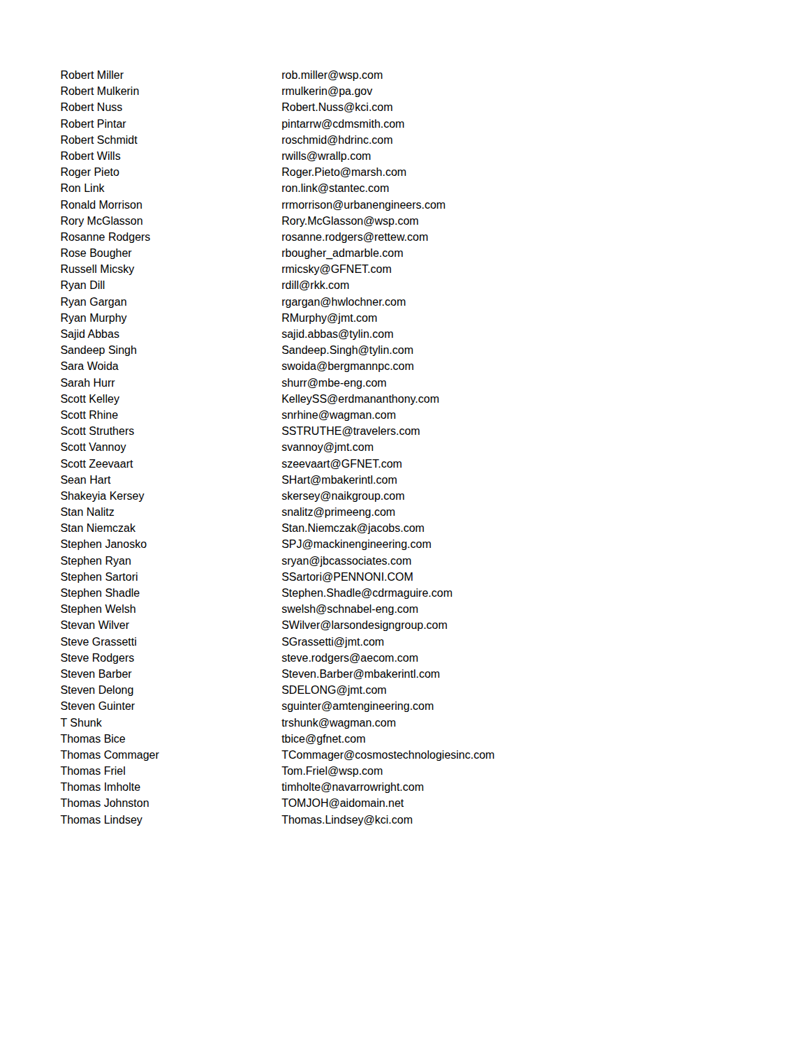| Robert Miller | rob.miller@wsp.com |
| Robert Mulkerin | rmulkerin@pa.gov |
| Robert Nuss | Robert.Nuss@kci.com |
| Robert Pintar | pintarrw@cdmsmith.com |
| Robert Schmidt | roschmid@hdrinc.com |
| Robert Wills | rwills@wrallp.com |
| Roger Pieto | Roger.Pieto@marsh.com |
| Ron Link | ron.link@stantec.com |
| Ronald Morrison | rrmorrison@urbanengineers.com |
| Rory McGlasson | Rory.McGlasson@wsp.com |
| Rosanne Rodgers | rosanne.rodgers@rettew.com |
| Rose Bougher | rbougher_admarble.com |
| Russell Micsky | rmicsky@GFNET.com |
| Ryan Dill | rdill@rkk.com |
| Ryan Gargan | rgargan@hwlochner.com |
| Ryan Murphy | RMurphy@jmt.com |
| Sajid Abbas | sajid.abbas@tylin.com |
| Sandeep Singh | Sandeep.Singh@tylin.com |
| Sara Woida | swoida@bergmannpc.com |
| Sarah Hurr | shurr@mbe-eng.com |
| Scott Kelley | KelleySS@erdmananthony.com |
| Scott Rhine | snrhine@wagman.com |
| Scott Struthers | SSTRUTHE@travelers.com |
| Scott Vannoy | svannoy@jmt.com |
| Scott Zeevaart | szeevaart@GFNET.com |
| Sean Hart | SHart@mbakerintl.com |
| Shakeyia Kersey | skersey@naikgroup.com |
| Stan Nalitz | snalitz@primeeng.com |
| Stan Niemczak | Stan.Niemczak@jacobs.com |
| Stephen Janosko | SPJ@mackinengineering.com |
| Stephen Ryan | sryan@jbcassociates.com |
| Stephen Sartori | SSartori@PENNONI.COM |
| Stephen Shadle | Stephen.Shadle@cdrmaguire.com |
| Stephen Welsh | swelsh@schnabel-eng.com |
| Stevan Wilver | SWilver@larsondesigngroup.com |
| Steve Grassetti | SGrassetti@jmt.com |
| Steve Rodgers | steve.rodgers@aecom.com |
| Steven Barber | Steven.Barber@mbakerintl.com |
| Steven Delong | SDELONG@jmt.com |
| Steven Guinter | sguinter@amtengineering.com |
| T Shunk | trshunk@wagman.com |
| Thomas Bice | tbice@gfnet.com |
| Thomas Commager | TCommager@cosmostechnologiesinc.com |
| Thomas Friel | Tom.Friel@wsp.com |
| Thomas Imholte | timholte@navarrowright.com |
| Thomas Johnston | TOMJOH@aidomain.net |
| Thomas Lindsey | Thomas.Lindsey@kci.com |